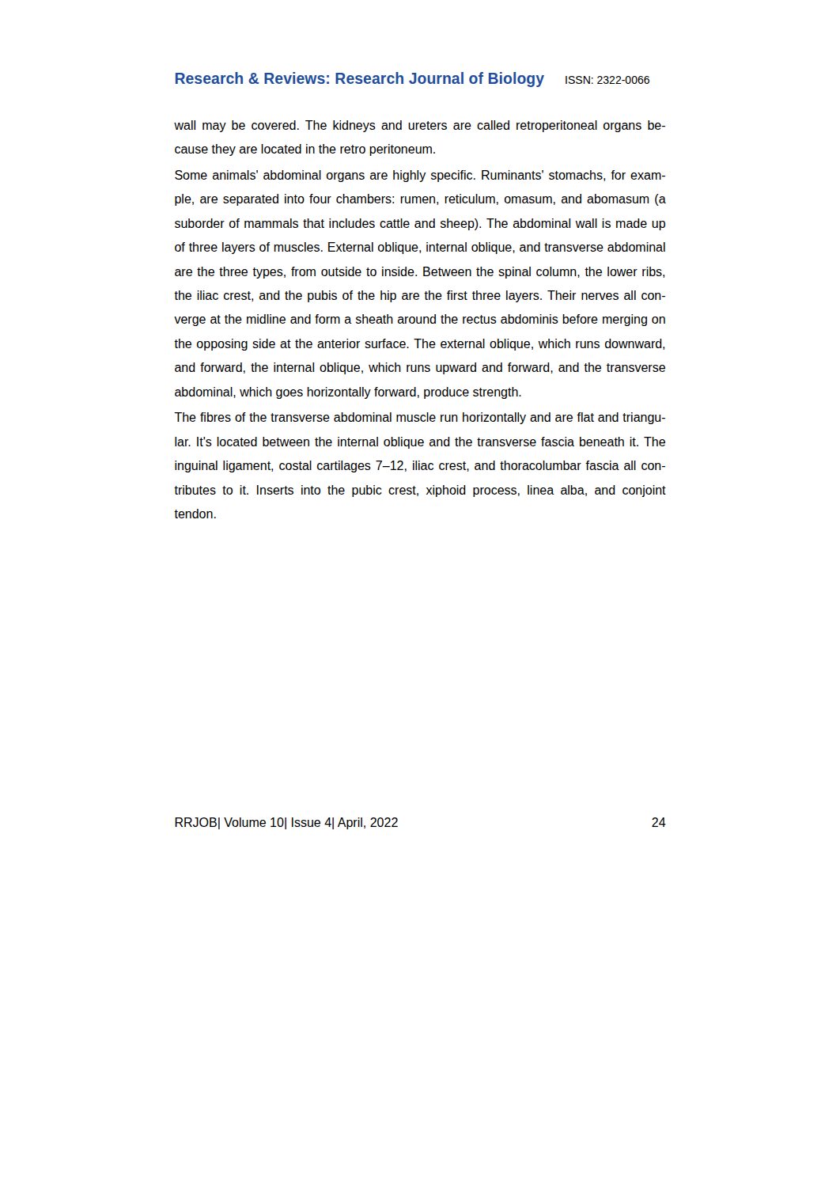Research & Reviews: Research Journal of Biology ISSN: 2322-0066
wall may be covered. The kidneys and ureters are called retroperitoneal organs because they are located in the retro peritoneum.
Some animals' abdominal organs are highly specific. Ruminants' stomachs, for example, are separated into four chambers: rumen, reticulum, omasum, and abomasum (a suborder of mammals that includes cattle and sheep). The abdominal wall is made up of three layers of muscles. External oblique, internal oblique, and transverse abdominal are the three types, from outside to inside. Between the spinal column, the lower ribs, the iliac crest, and the pubis of the hip are the first three layers. Their nerves all converge at the midline and form a sheath around the rectus abdominis before merging on the opposing side at the anterior surface. The external oblique, which runs downward, and forward, the internal oblique, which runs upward and forward, and the transverse abdominal, which goes horizontally forward, produce strength.
The fibres of the transverse abdominal muscle run horizontally and are flat and triangular. It's located between the internal oblique and the transverse fascia beneath it. The inguinal ligament, costal cartilages 7–12, iliac crest, and thoracolumbar fascia all contributes to it. Inserts into the pubic crest, xiphoid process, linea alba, and conjoint tendon.
RRJOB| Volume 10| Issue 4| April, 2022 24